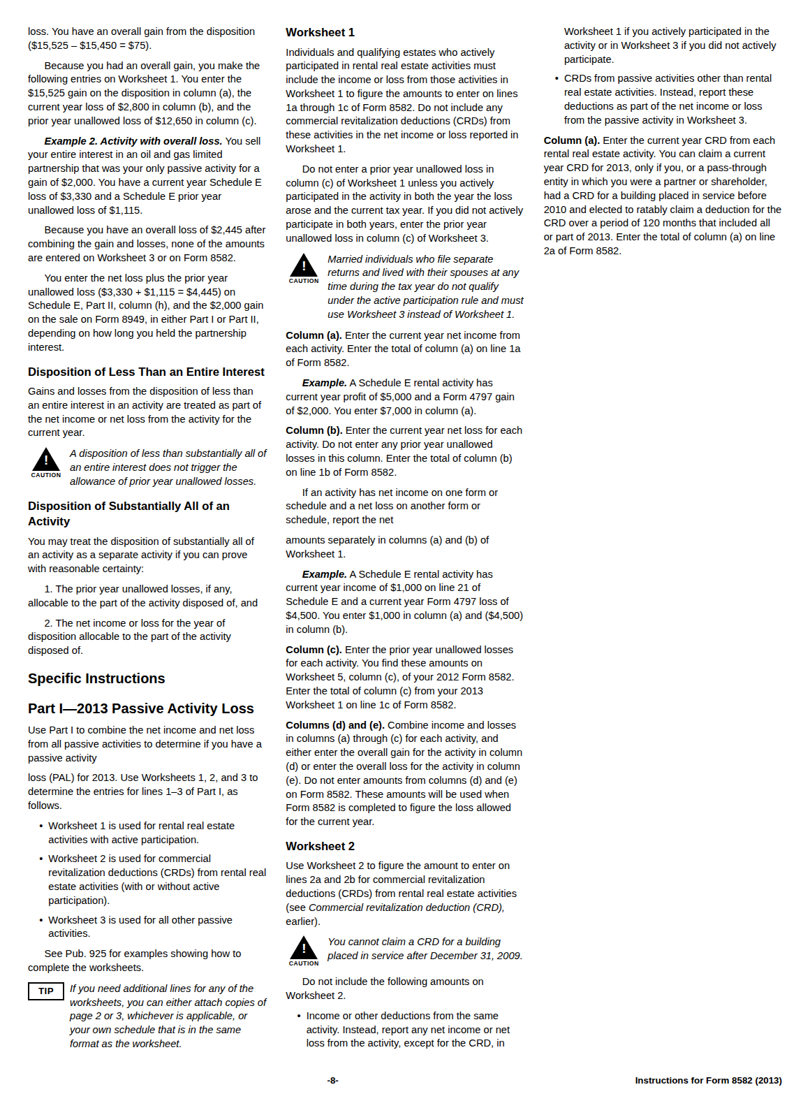loss. You have an overall gain from the disposition ($15,525 – $15,450 = $75).
Because you had an overall gain, you make the following entries on Worksheet 1. You enter the $15,525 gain on the disposition in column (a), the current year loss of $2,800 in column (b), and the prior year unallowed loss of $12,650 in column (c).
Example 2. Activity with overall loss. You sell your entire interest in an oil and gas limited partnership that was your only passive activity for a gain of $2,000. You have a current year Schedule E loss of $3,330 and a Schedule E prior year unallowed loss of $1,115.
Because you have an overall loss of $2,445 after combining the gain and losses, none of the amounts are entered on Worksheet 3 or on Form 8582.
You enter the net loss plus the prior year unallowed loss ($3,330 + $1,115 = $4,445) on Schedule E, Part II, column (h), and the $2,000 gain on the sale on Form 8949, in either Part I or Part II, depending on how long you held the partnership interest.
Disposition of Less Than an Entire Interest
Gains and losses from the disposition of less than an entire interest in an activity are treated as part of the net income or net loss from the activity for the current year.
CAUTION
A disposition of less than substantially all of an entire interest does not trigger the allowance of prior year unallowed losses.
Disposition of Substantially All of an Activity
You may treat the disposition of substantially all of an activity as a separate activity if you can prove with reasonable certainty:
1. The prior year unallowed losses, if any, allocable to the part of the activity disposed of, and
2. The net income or loss for the year of disposition allocable to the part of the activity disposed of.
Specific Instructions
Part I—2013 Passive Activity Loss
Use Part I to combine the net income and net loss from all passive activities to determine if you have a passive activity
loss (PAL) for 2013. Use Worksheets 1, 2, and 3 to determine the entries for lines 1–3 of Part I, as follows.
Worksheet 1 is used for rental real estate activities with active participation.
Worksheet 2 is used for commercial revitalization deductions (CRDs) from rental real estate activities (with or without active participation).
Worksheet 3 is used for all other passive activities.
See Pub. 925 for examples showing how to complete the worksheets.
TIP
If you need additional lines for any of the worksheets, you can either attach copies of page 2 or 3, whichever is applicable, or your own schedule that is in the same format as the worksheet.
Worksheet 1
Individuals and qualifying estates who actively participated in rental real estate activities must include the income or loss from those activities in Worksheet 1 to figure the amounts to enter on lines 1a through 1c of Form 8582. Do not include any commercial revitalization deductions (CRDs) from these activities in the net income or loss reported in Worksheet 1.
Do not enter a prior year unallowed loss in column (c) of Worksheet 1 unless you actively participated in the activity in both the year the loss arose and the current tax year. If you did not actively participate in both years, enter the prior year unallowed loss in column (c) of Worksheet 3.
CAUTION
Married individuals who file separate returns and lived with their spouses at any time during the tax year do not qualify under the active participation rule and must use Worksheet 3 instead of Worksheet 1.
Column (a). Enter the current year net income from each activity. Enter the total of column (a) on line 1a of Form 8582.
Example. A Schedule E rental activity has current year profit of $5,000 and a Form 4797 gain of $2,000. You enter $7,000 in column (a).
Column (b). Enter the current year net loss for each activity. Do not enter any prior year unallowed losses in this column. Enter the total of column (b) on line 1b of Form 8582.
If an activity has net income on one form or schedule and a net loss on another form or schedule, report the net
amounts separately in columns (a) and (b) of Worksheet 1.
Example. A Schedule E rental activity has current year income of $1,000 on line 21 of Schedule E and a current year Form 4797 loss of $4,500. You enter $1,000 in column (a) and ($4,500) in column (b).
Column (c). Enter the prior year unallowed losses for each activity. You find these amounts on Worksheet 5, column (c), of your 2012 Form 8582. Enter the total of column (c) from your 2013 Worksheet 1 on line 1c of Form 8582.
Columns (d) and (e). Combine income and losses in columns (a) through (c) for each activity, and either enter the overall gain for the activity in column (d) or enter the overall loss for the activity in column (e). Do not enter amounts from columns (d) and (e) on Form 8582. These amounts will be used when Form 8582 is completed to figure the loss allowed for the current year.
Worksheet 2
Use Worksheet 2 to figure the amount to enter on lines 2a and 2b for commercial revitalization deductions (CRDs) from rental real estate activities (see Commercial revitalization deduction (CRD), earlier).
CAUTION
You cannot claim a CRD for a building placed in service after December 31, 2009.
Do not include the following amounts on Worksheet 2.
Income or other deductions from the same activity. Instead, report any net income or net loss from the activity, except for the CRD, in Worksheet 1 if you actively participated in the activity or in Worksheet 3 if you did not actively participate.
CRDs from passive activities other than rental real estate activities. Instead, report these deductions as part of the net income or loss from the passive activity in Worksheet 3.
Column (a). Enter the current year CRD from each rental real estate activity. You can claim a current year CRD for 2013, only if you, or a pass-through entity in which you were a partner or shareholder, had a CRD for a building placed in service before 2010 and elected to ratably claim a deduction for the CRD over a period of 120 months that included all or part of 2013. Enter the total of column (a) on line 2a of Form 8582.
-8-
Instructions for Form 8582 (2013)